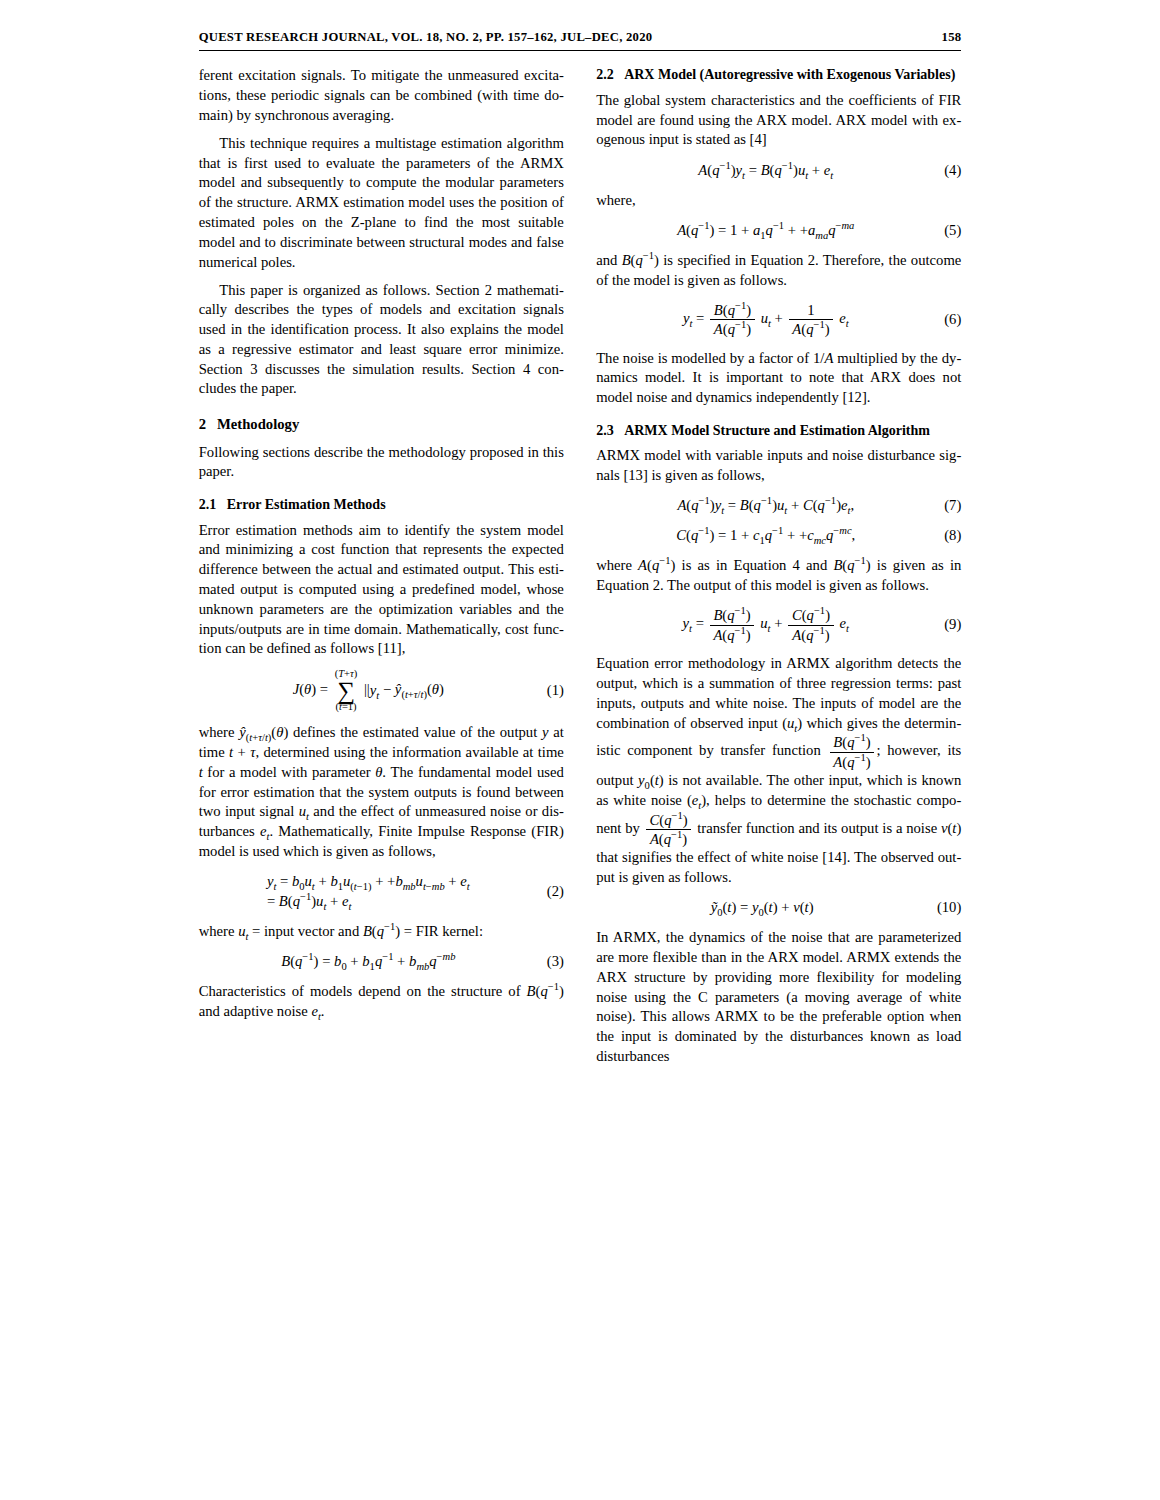QUEST RESEARCH JOURNAL, VOL. 18, NO. 2, PP. 157–162, JUL–DEC, 2020 158
ferent excitation signals. To mitigate the unmeasured excitations, these periodic signals can be combined (with time domain) by synchronous averaging.
This technique requires a multistage estimation algorithm that is first used to evaluate the parameters of the ARMX model and subsequently to compute the modular parameters of the structure. ARMX estimation model uses the position of estimated poles on the Z-plane to find the most suitable model and to discriminate between structural modes and false numerical poles.
This paper is organized as follows. Section 2 mathematically describes the types of models and excitation signals used in the identification process. It also explains the model as a regressive estimator and least square error minimize. Section 3 discusses the simulation results. Section 4 concludes the paper.
2 Methodology
Following sections describe the methodology proposed in this paper.
2.1 Error Estimation Methods
Error estimation methods aim to identify the system model and minimizing a cost function that represents the expected difference between the actual and estimated output. This estimated output is computed using a predefined model, whose unknown parameters are the optimization variables and the inputs/outputs are in time domain. Mathematically, cost function can be defined as follows [11],
J(θ) = (T+τ) ∑ (t=1) ||yt − ŷ(t+τ/t)(θ) (1)
where ŷ(t+τ/t)(θ) defines the estimated value of the output y at time t + τ, determined using the information available at time t for a model with parameter θ. The fundamental model used for error estimation that the system outputs is found between two input signal ut and the effect of unmeasured noise or disturbances et. Mathematically, Finite Impulse Response (FIR) model is used which is given as follows,
yt = b0ut + b1u(t−1) + +bmbut−mb + et = B(q−1)ut + et (2)
where ut = input vector and B(q−1) = FIR kernel:
B(q−1) = b0 + b1q−1 + bmbq−mb (3)
Characteristics of models depend on the structure of B(q−1) and adaptive noise et.
2.2 ARX Model (Autoregressive with Exogenous Variables)
The global system characteristics and the coefficients of FIR model are found using the ARX model. ARX model with exogenous input is stated as [4]
A(q−1)yt = B(q−1)ut + et (4)
where,
A(q−1) = 1 + a1q−1 + +amaq−ma (5)
and B(q−1) is specified in Equation 2. Therefore, the outcome of the model is given as follows.
yt = B(q−1) A(q−1) ut + 1 A(q−1) et (6)
The noise is modelled by a factor of 1/A multiplied by the dynamics model. It is important to note that ARX does not model noise and dynamics independently [12].
2.3 ARMX Model Structure and Estimation Algorithm
ARMX model with variable inputs and noise disturbance signals [13] is given as follows,
A(q−1)yt = B(q−1)ut + C(q−1)et, (7)
C(q−1) = 1 + c1q−1 + +cmcq−mc, (8)
where A(q−1) is as in Equation 4 and B(q−1) is given as in Equation 2. The output of this model is given as follows.
yt = B(q−1) A(q−1) ut + C(q−1) A(q−1) et (9)
Equation error methodology in ARMX algorithm detects the output, which is a summation of three regression terms: past inputs, outputs and white noise. The inputs of model are the combination of observed input (ut) which gives the deterministic component by transfer function B(q−1) A(q−1); however, its output y0(t) is not available. The other input, which is known as white noise (et), helps to determine the stochastic component by C(q−1) A(q−1) transfer function and its output is a noise ν(t) that signifies the effect of white noise [14]. The observed output is given as follows.
ỹ0(t) = y0(t) + ν(t) (10)
In ARMX, the dynamics of the noise that are parameterized are more flexible than in the ARX model. ARMX extends the ARX structure by providing more flexibility for modeling noise using the C parameters (a moving average of white noise). This allows ARMX to be the preferable option when the input is dominated by the disturbances known as load disturbances